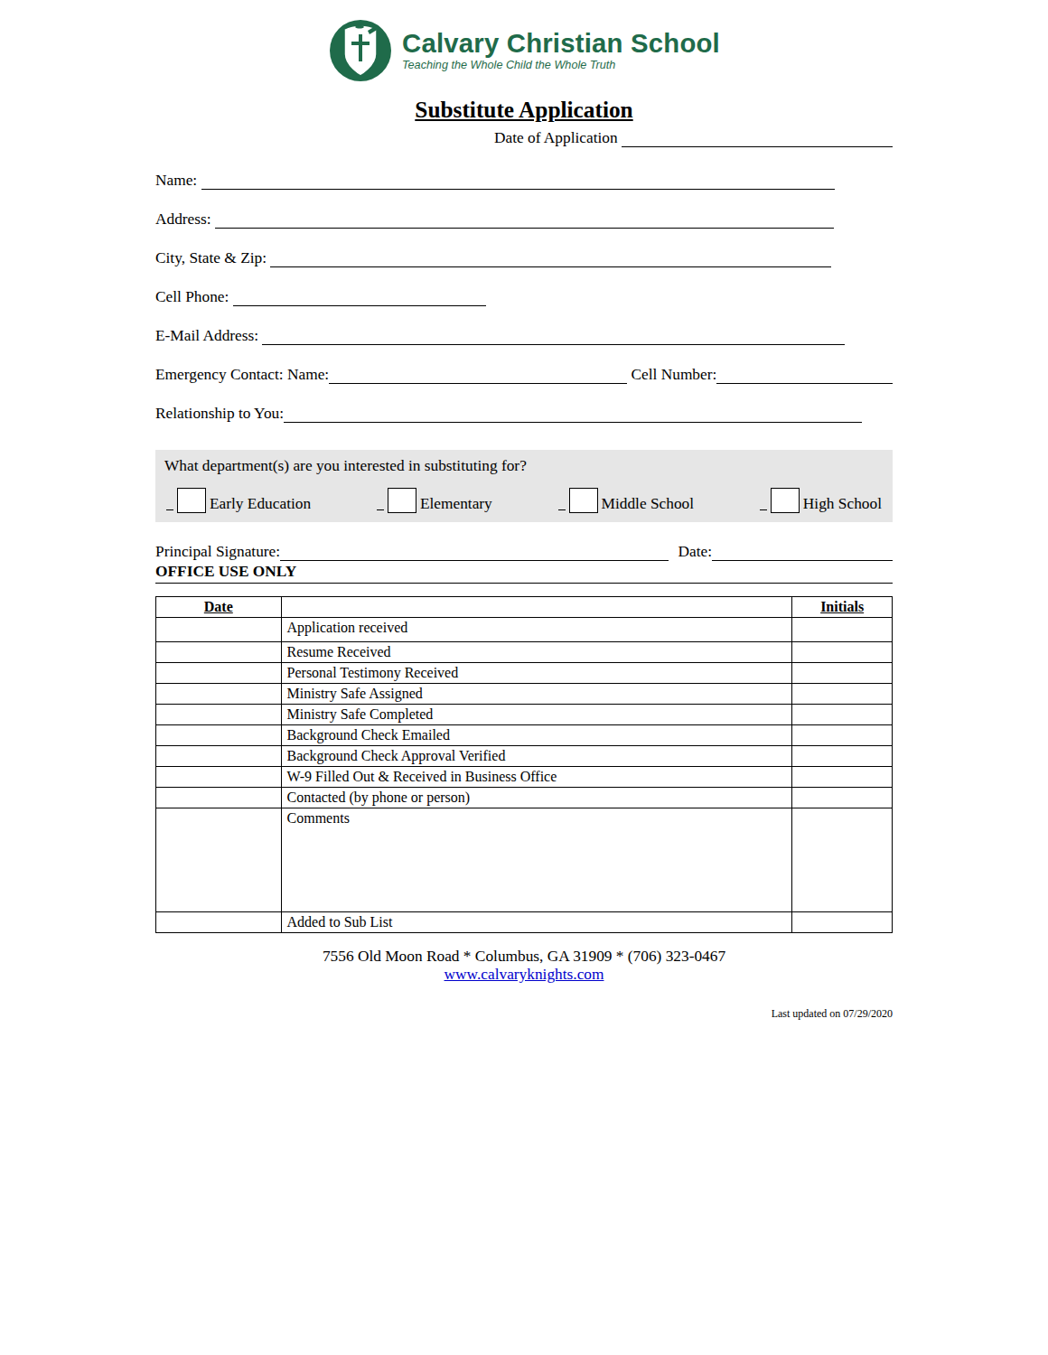Calvary Christian School
Teaching the Whole Child the Whole Truth
Substitute Application
Date of Application
Name:
Address:
City, State & Zip:
Cell Phone:
E-Mail Address:
Emergency Contact: Name: Cell Number:
Relationship to You:
What department(s) are you interested in substituting for?
Early Education Elementary Middle School High School
Principal Signature: Date:
OFFICE USE ONLY
| Date | | Initials |
| --- | --- | --- |
| | Application received | |
| | Resume Received | |
| | Personal Testimony Received | |
| | Ministry Safe Assigned | |
| | Ministry Safe Completed | |
| | Background Check Emailed | |
| | Background Check Approval Verified | |
| | W-9 Filled Out & Received in Business Office | |
| | Contacted (by phone or person) | |
| | Comments | |
| | Added to Sub List | |
7556 Old Moon Road * Columbus, GA 31909 * (706) 323-0467
www.calvaryknights.com
Last updated on 07/29/2020